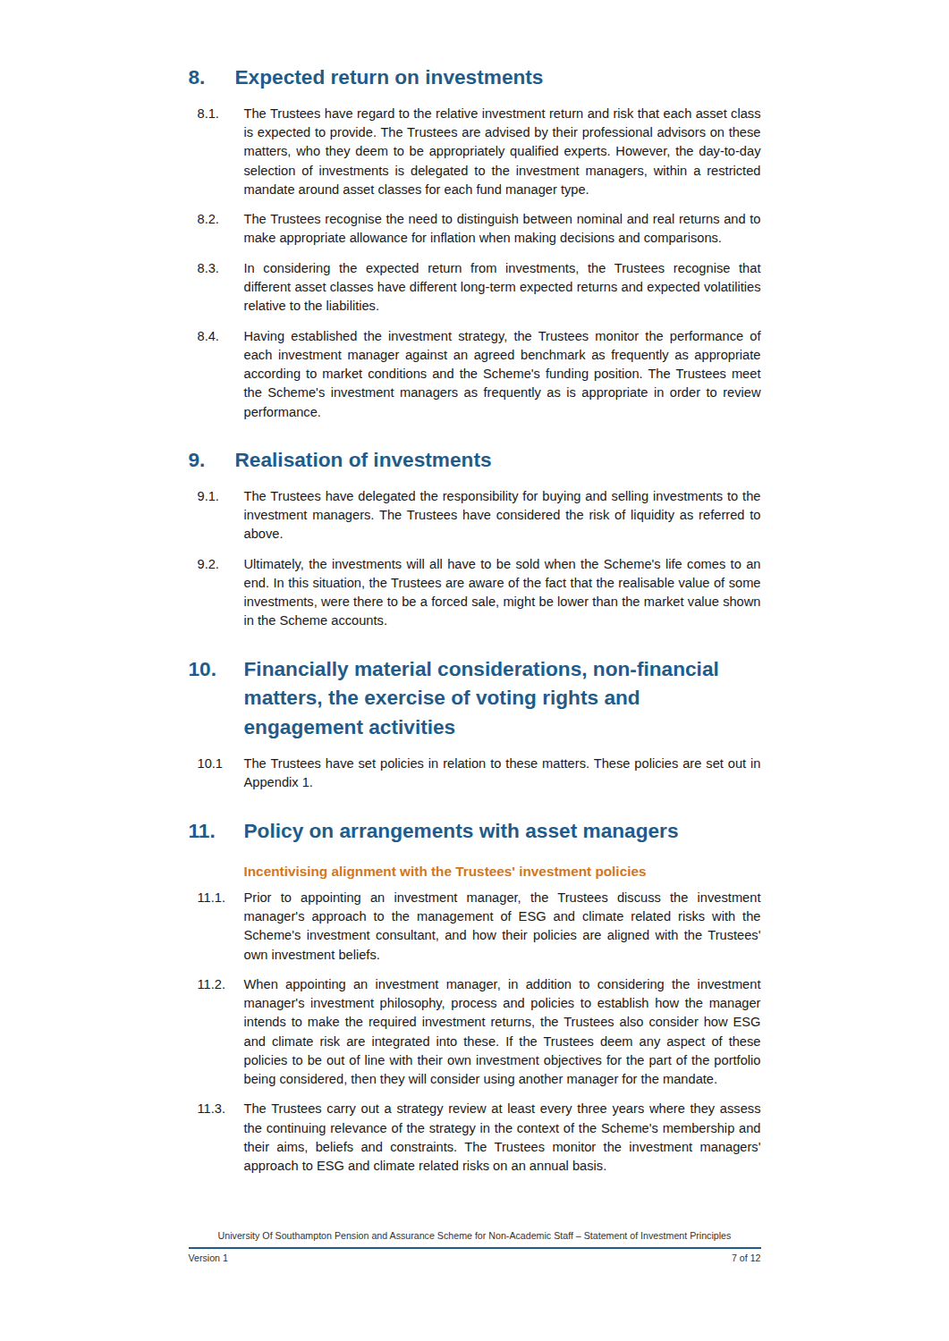8. Expected return on investments
8.1.
The Trustees have regard to the relative investment return and risk that each asset class is expected to provide. The Trustees are advised by their professional advisors on these matters, who they deem to be appropriately qualified experts. However, the day-to-day selection of investments is delegated to the investment managers, within a restricted mandate around asset classes for each fund manager type.
8.2.
The Trustees recognise the need to distinguish between nominal and real returns and to make appropriate allowance for inflation when making decisions and comparisons.
8.3.
In considering the expected return from investments, the Trustees recognise that different asset classes have different long-term expected returns and expected volatilities relative to the liabilities.
8.4.
Having established the investment strategy, the Trustees monitor the performance of each investment manager against an agreed benchmark as frequently as appropriate according to market conditions and the Scheme's funding position. The Trustees meet the Scheme's investment managers as frequently as is appropriate in order to review performance.
9. Realisation of investments
9.1.
The Trustees have delegated the responsibility for buying and selling investments to the investment managers. The Trustees have considered the risk of liquidity as referred to above.
9.2.
Ultimately, the investments will all have to be sold when the Scheme's life comes to an end. In this situation, the Trustees are aware of the fact that the realisable value of some investments, were there to be a forced sale, might be lower than the market value shown in the Scheme accounts.
10. Financially material considerations, non-financial matters, the exercise of voting rights and engagement activities
10.1
The Trustees have set policies in relation to these matters. These policies are set out in Appendix 1.
11. Policy on arrangements with asset managers
Incentivising alignment with the Trustees' investment policies
11.1.
Prior to appointing an investment manager, the Trustees discuss the investment manager's approach to the management of ESG and climate related risks with the Scheme's investment consultant, and how their policies are aligned with the Trustees' own investment beliefs.
11.2.
When appointing an investment manager, in addition to considering the investment manager's investment philosophy, process and policies to establish how the manager intends to make the required investment returns, the Trustees also consider how ESG and climate risk are integrated into these. If the Trustees deem any aspect of these policies to be out of line with their own investment objectives for the part of the portfolio being considered, then they will consider using another manager for the mandate.
11.3.
The Trustees carry out a strategy review at least every three years where they assess the continuing relevance of the strategy in the context of the Scheme's membership and their aims, beliefs and constraints. The Trustees monitor the investment managers' approach to ESG and climate related risks on an annual basis.
University Of Southampton Pension and Assurance Scheme for Non-Academic Staff – Statement of Investment Principles
Version 1 7 of 12